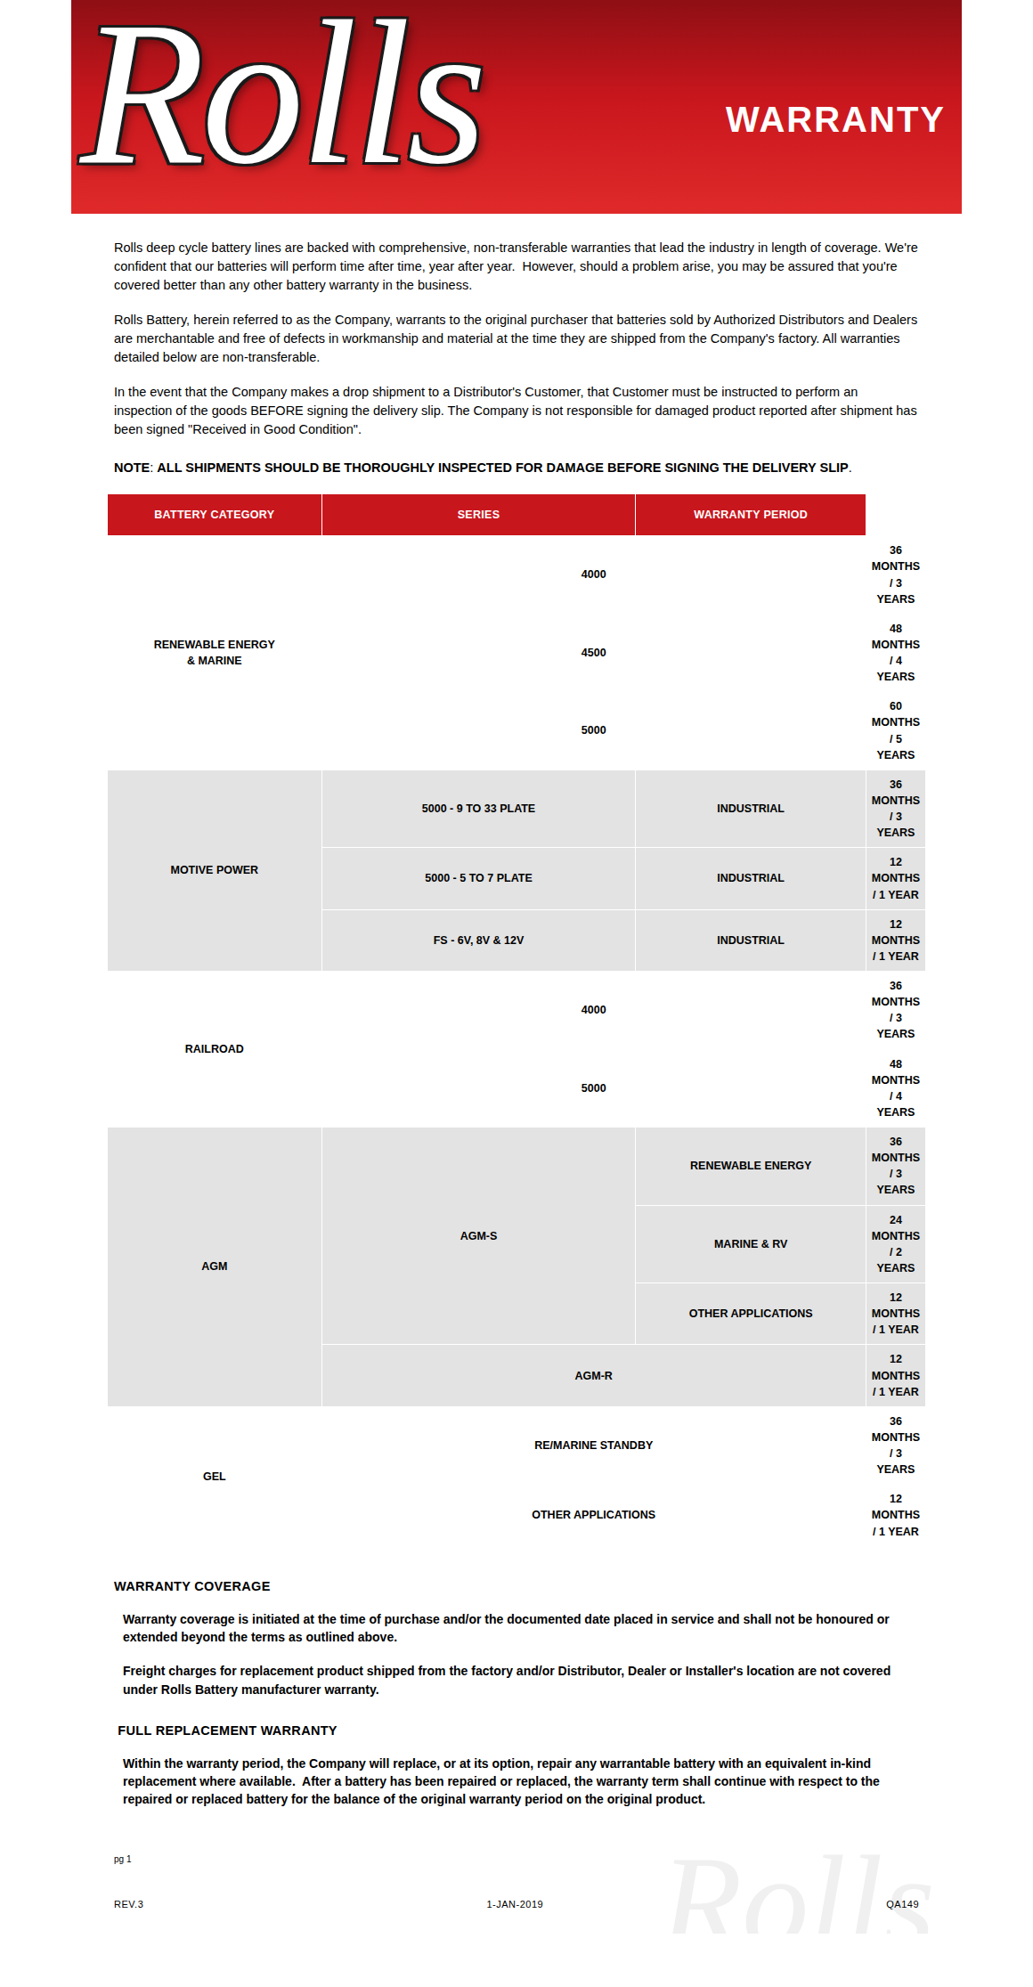Rolls
WARRANTY
Rolls deep cycle battery lines are backed with comprehensive, non-transferable warranties that lead the industry in length of coverage. We're confident that our batteries will perform time after time, year after year. However, should a problem arise, you may be assured that you're covered better than any other battery warranty in the business.
Rolls Battery, herein referred to as the Company, warrants to the original purchaser that batteries sold by Authorized Distributors and Dealers are merchantable and free of defects in workmanship and material at the time they are shipped from the Company's factory. All warranties detailed below are non-transferable.
In the event that the Company makes a drop shipment to a Distributor's Customer, that Customer must be instructed to perform an inspection of the goods BEFORE signing the delivery slip. The Company is not responsible for damaged product reported after shipment has been signed "Received in Good Condition".
NOTE: ALL SHIPMENTS SHOULD BE THOROUGHLY INSPECTED FOR DAMAGE BEFORE SIGNING THE DELIVERY SLIP.
| BATTERY CATEGORY | SERIES | WARRANTY PERIOD |
| --- | --- | --- |
| RENEWABLE ENERGY & MARINE | 4000 | 36 MONTHS / 3 YEARS |
| 4500 | 48 MONTHS / 4 YEARS |
| 5000 | 60 MONTHS / 5 YEARS |
| MOTIVE POWER | 5000 - 9 TO 33 PLATE | INDUSTRIAL | 36 MONTHS / 3 YEARS |
| 5000 - 5 TO 7 PLATE | INDUSTRIAL | 12 MONTHS / 1 YEAR |
| FS - 6V, 8V & 12V | INDUSTRIAL | 12 MONTHS / 1 YEAR |
| RAILROAD | 4000 | 36 MONTHS / 3 YEARS |
| 5000 | 48 MONTHS / 4 YEARS |
| AGM | AGM-S | RENEWABLE ENERGY | 36 MONTHS / 3 YEARS |
| MARINE & RV | 24 MONTHS / 2 YEARS |
| OTHER APPLICATIONS | 12 MONTHS / 1 YEAR |
| AGM-R | 12 MONTHS / 1 YEAR |
| GEL | RE/MARINE STANDBY | 36 MONTHS / 3 YEARS |
| OTHER APPLICATIONS | 12 MONTHS / 1 YEAR |
WARRANTY COVERAGE
Warranty coverage is initiated at the time of purchase and/or the documented date placed in service and shall not be honoured or extended beyond the terms as outlined above.
Freight charges for replacement product shipped from the factory and/or Distributor, Dealer or Installer's location are not covered under Rolls Battery manufacturer warranty.
FULL REPLACEMENT WARRANTY
Within the warranty period, the Company will replace, or at its option, repair any warrantable battery with an equivalent in-kind replacement where available. After a battery has been repaired or replaced, the warranty term shall continue with respect to the repaired or replaced battery for the balance of the original warranty period on the original product.
Rolls
pg 1
REV.3 1-JAN-2019 QA149